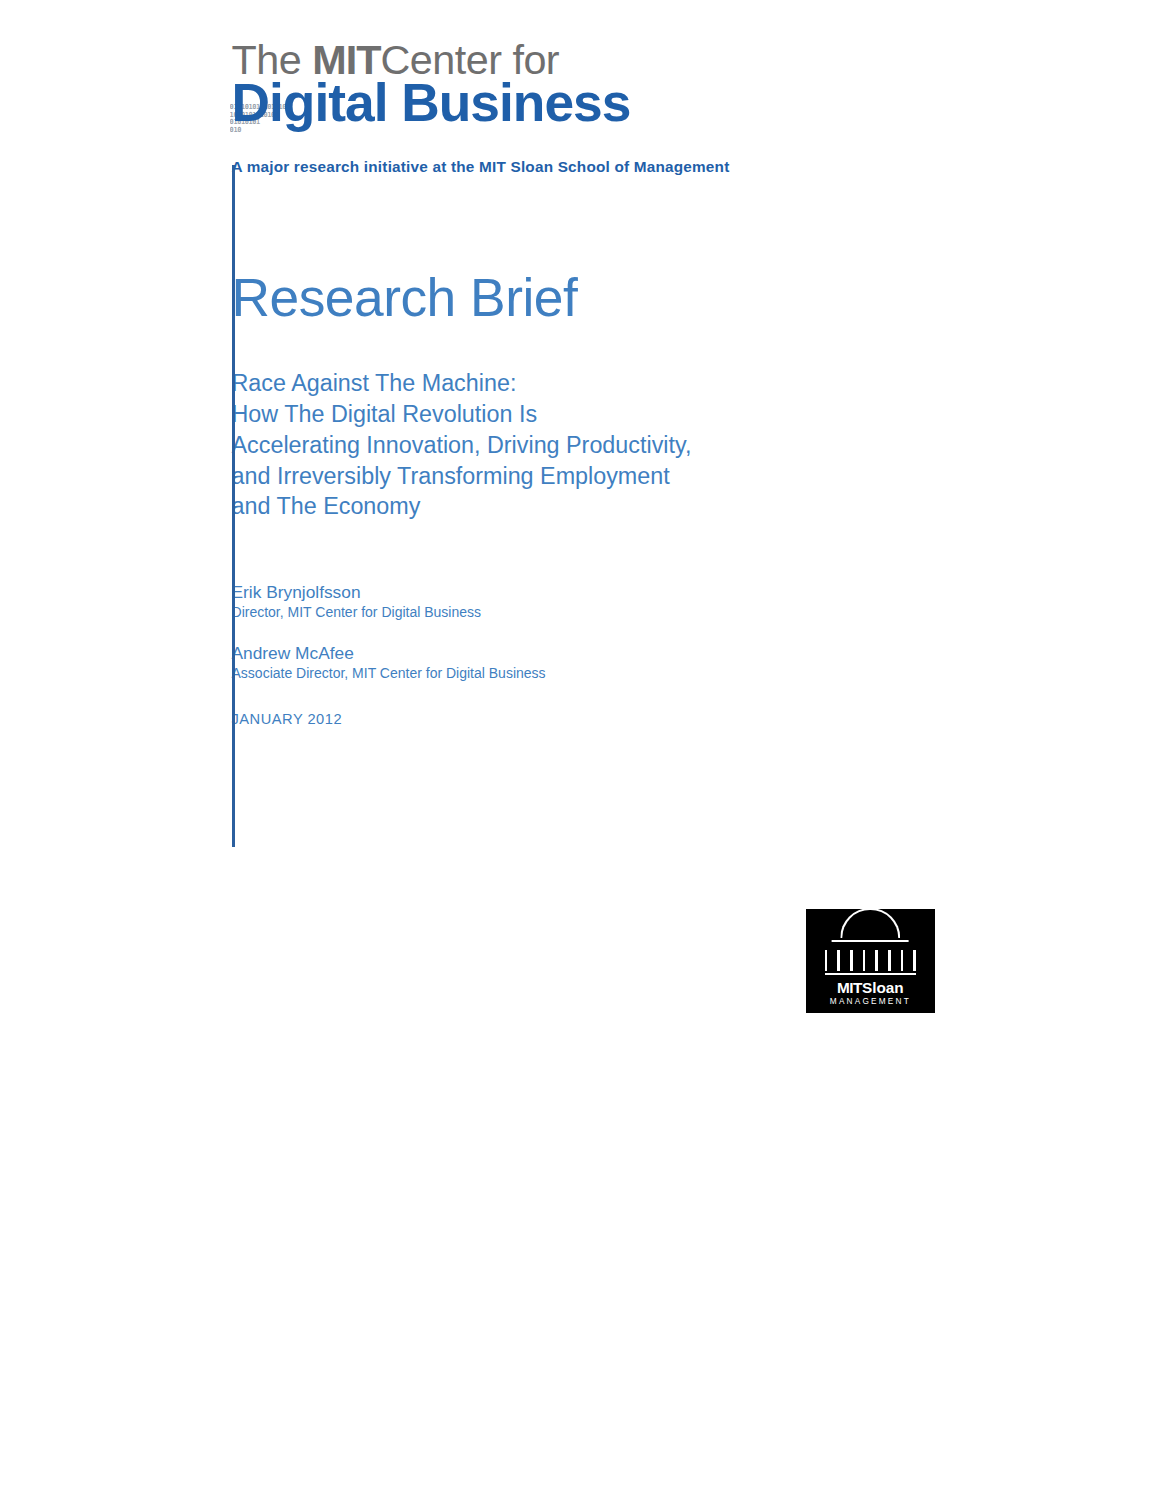The MIT Center for
0101010101010101
1010101010101
01010101
010
Digital Business
A major research initiative at the MIT Sloan School of Management
Research Brief
Race Against The Machine:
How The Digital Revolution Is
Accelerating Innovation, Driving Productivity,
and Irreversibly Transforming Employment
and The Economy
Erik Brynjolfsson
Director, MIT Center for Digital Business
Andrew McAfee
Associate Director, MIT Center for Digital Business
JANUARY 2012
MITSloan
MANAGEMENT